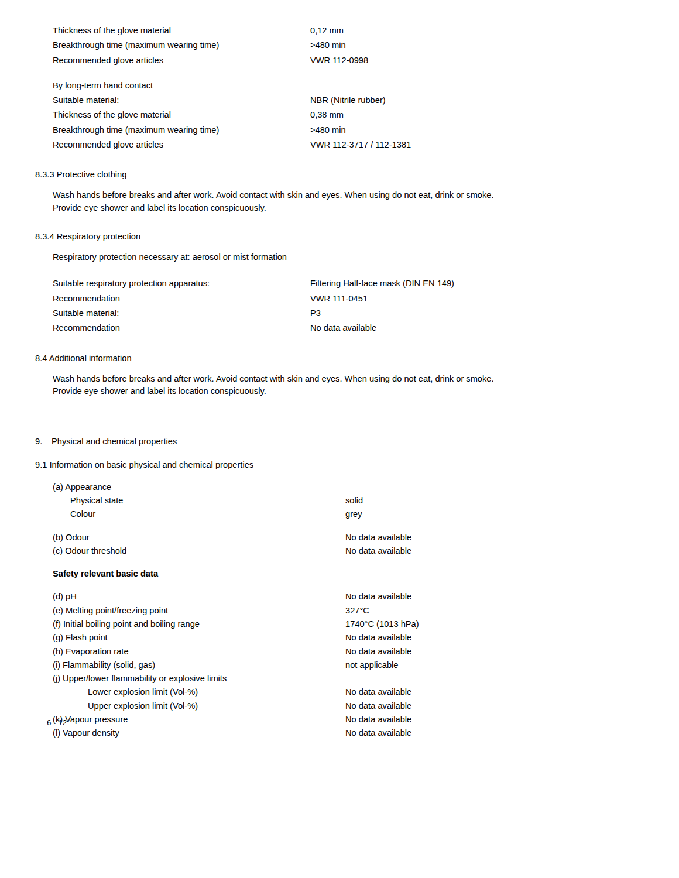| Thickness of the glove material | 0,12 mm |
| Breakthrough time (maximum wearing time) | >480 min |
| Recommended glove articles | VWR 112-0998 |
| By long-term hand contact | |
| Suitable material: | NBR (Nitrile rubber) |
| Thickness of the glove material | 0,38 mm |
| Breakthrough time (maximum wearing time) | >480 min |
| Recommended glove articles | VWR 112-3717 / 112-1381 |
8.3.3 Protective clothing
Wash hands before breaks and after work. Avoid contact with skin and eyes. When using do not eat, drink or smoke. Provide eye shower and label its location conspicuously.
8.3.4 Respiratory protection
Respiratory protection necessary at: aerosol or mist formation
| Suitable respiratory protection apparatus: | Filtering Half-face mask (DIN EN 149) |
| Recommendation | VWR 111-0451 |
| Suitable material: | P3 |
| Recommendation | No data available |
8.4 Additional information
Wash hands before breaks and after work. Avoid contact with skin and eyes. When using do not eat, drink or smoke. Provide eye shower and label its location conspicuously.
9. Physical and chemical properties
9.1 Information on basic physical and chemical properties
| (a) Appearance | |
| Physical state | solid |
| Colour | grey |
| (b) Odour | No data available |
| (c) Odour threshold | No data available |
| Safety relevant basic data | |
| (d) pH | No data available |
| (e) Melting point/freezing point | 327°C |
| (f) Initial boiling point and boiling range | 1740°C (1013 hPa) |
| (g) Flash point | No data available |
| (h) Evaporation rate | No data available |
| (i) Flammability (solid, gas) | not applicable |
| (j) Upper/lower flammability or explosive limits | |
| Lower explosion limit (Vol-%) | No data available |
| Upper explosion limit (Vol-%) | No data available |
| (k) Vapour pressure | No data available |
| (l) Vapour density | No data available |
6 - 12